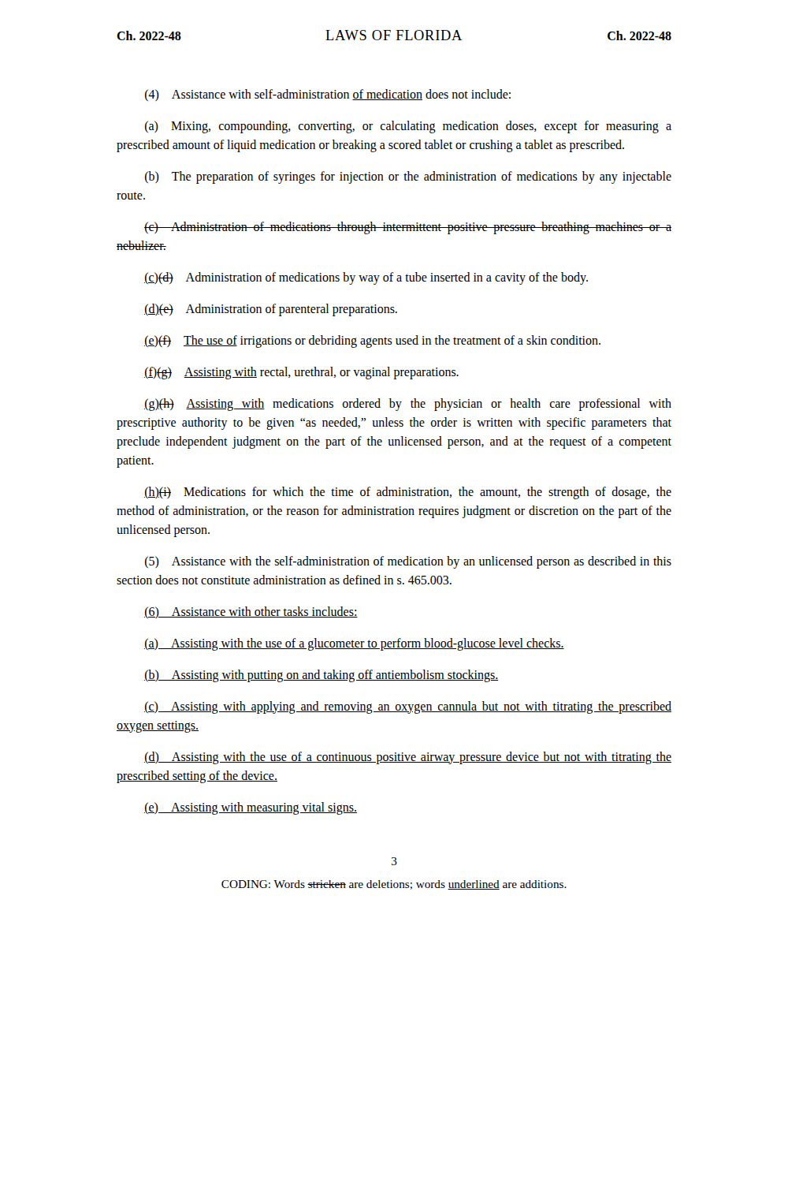Ch. 2022-48 LAWS OF FLORIDA Ch. 2022-48
(4) Assistance with self-administration of medication does not include:
(a) Mixing, compounding, converting, or calculating medication doses, except for measuring a prescribed amount of liquid medication or breaking a scored tablet or crushing a tablet as prescribed.
(b) The preparation of syringes for injection or the administration of medications by any injectable route.
(c) Administration of medications through intermittent positive pressure breathing machines or a nebulizer.
(c)(d) Administration of medications by way of a tube inserted in a cavity of the body.
(d)(e) Administration of parenteral preparations.
(e)(f) The use of irrigations or debriding agents used in the treatment of a skin condition.
(f)(g) Assisting with rectal, urethral, or vaginal preparations.
(g)(h) Assisting with medications ordered by the physician or health care professional with prescriptive authority to be given “as needed,” unless the order is written with specific parameters that preclude independent judgment on the part of the unlicensed person, and at the request of a competent patient.
(h)(i) Medications for which the time of administration, the amount, the strength of dosage, the method of administration, or the reason for administration requires judgment or discretion on the part of the unlicensed person.
(5) Assistance with the self-administration of medication by an unlicensed person as described in this section does not constitute administration as defined in s. 465.003.
(6) Assistance with other tasks includes:
(a) Assisting with the use of a glucometer to perform blood-glucose level checks.
(b) Assisting with putting on and taking off antiembolism stockings.
(c) Assisting with applying and removing an oxygen cannula but not with titrating the prescribed oxygen settings.
(d) Assisting with the use of a continuous positive airway pressure device but not with titrating the prescribed setting of the device.
(e) Assisting with measuring vital signs.
3
CODING: Words stricken are deletions; words underlined are additions.